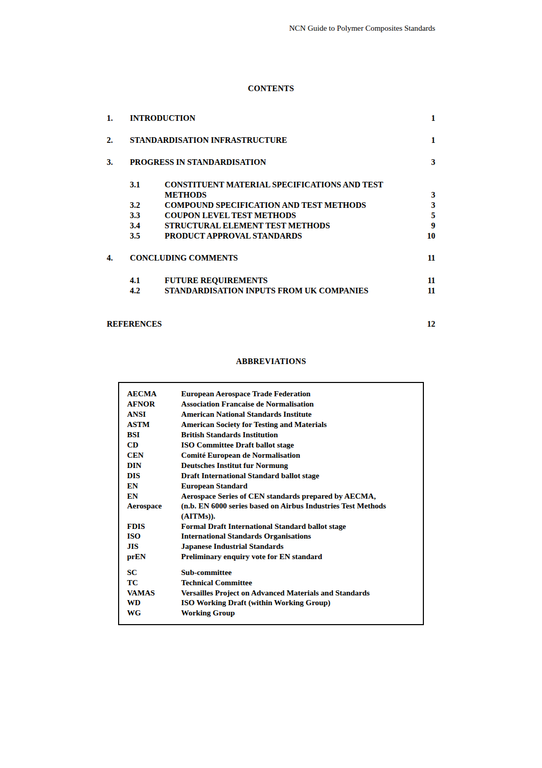NCN Guide to Polymer Composites Standards
CONTENTS
| 1. | INTRODUCTION | 1 |
| 2. | STANDARDISATION INFRASTRUCTURE | 1 |
| 3. | PROGRESS IN STANDARDISATION | 3 |
| | 3.1 | CONSTITUENT MATERIAL SPECIFICATIONS AND TEST | |
| | | METHODS | 3 |
| | 3.2 | COMPOUND SPECIFICATION AND TEST METHODS | 3 |
| | 3.3 | COUPON LEVEL TEST METHODS | 5 |
| | 3.4 | STRUCTURAL ELEMENT TEST METHODS | 9 |
| | 3.5 | PRODUCT APPROVAL STANDARDS | 10 |
| 4. | CONCLUDING COMMENTS | 11 |
| | 4.1 | FUTURE REQUIREMENTS | 11 |
| | 4.2 | STANDARDISATION INPUTS FROM UK COMPANIES | 11 |
| REFERENCES | 12 |
ABBREVIATIONS
| AECMA | European Aerospace Trade Federation |
| AFNOR | Association Francaise de Normalisation |
| ANSI | American National Standards Institute |
| ASTM | American Society for Testing and Materials |
| BSI | British Standards Institution |
| CD | ISO Committee Draft ballot stage |
| CEN | Comité European de Normalisation |
| DIN | Deutsches Institut fur Normung |
| DIS | Draft International Standard ballot stage |
| EN | European Standard |
| EN | Aerospace Series of CEN standards prepared by AECMA, |
| Aerospace | (n.b. EN 6000 series based on Airbus Industries Test Methods (AITMs)). |
| FDIS | Formal Draft International Standard ballot stage |
| ISO | International Standards Organisations |
| JIS | Japanese Industrial Standards |
| prEN | Preliminary enquiry vote for EN standard |
| SC | Sub-committee |
| TC | Technical Committee |
| VAMAS | Versailles Project on Advanced Materials and Standards |
| WD | ISO Working Draft (within Working Group) |
| WG | Working Group |